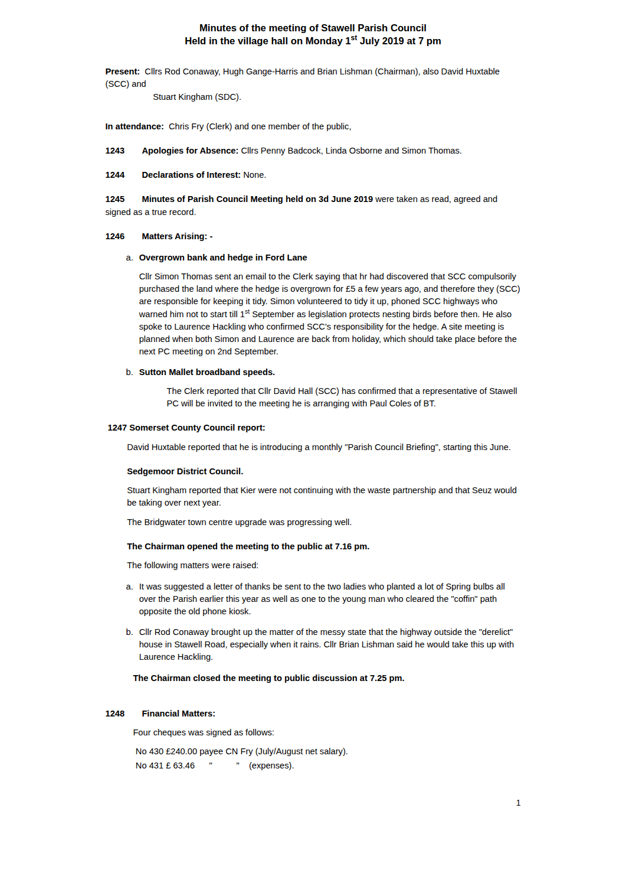Minutes of the meeting of Stawell Parish Council Held in the village hall on Monday 1st July 2019 at 7 pm
Present: Cllrs Rod Conaway, Hugh Gange-Harris and Brian Lishman (Chairman), also David Huxtable (SCC) and Stuart Kingham (SDC).
In attendance: Chris Fry (Clerk) and one member of the public,
1243  Apologies for Absence: Cllrs Penny Badcock, Linda Osborne and Simon Thomas.
1244  Declarations of Interest: None.
1245  Minutes of Parish Council Meeting held on 3d June 2019 were taken as read, agreed and signed as a true record.
1246  Matters Arising: -
Overgrown bank and hedge in Ford Lane
Cllr Simon Thomas sent an email to the Clerk saying that hr had discovered that SCC compulsorily purchased the land where the hedge is overgrown for £5 a few years ago, and therefore they (SCC) are responsible for keeping it tidy. Simon volunteered to tidy it up, phoned SCC highways who warned him not to start till 1st September as legislation protects nesting birds before then. He also spoke to Laurence Hackling who confirmed SCC's responsibility for the hedge. A site meeting is planned when both Simon and Laurence are back from holiday, which should take place before the next PC meeting on 2nd September.
Sutton Mallet broadband speeds.
The Clerk reported that Cllr David Hall (SCC) has confirmed that a representative of Stawell PC will be invited to the meeting he is arranging with Paul Coles of BT.
1247 Somerset County Council report:
David Huxtable reported that he is introducing a monthly "Parish Council Briefing", starting this June.
Sedgemoor District Council.
Stuart Kingham reported that Kier were not continuing with the waste partnership and that Seuz would be taking over next year.
The Bridgwater town centre upgrade was progressing well.
The Chairman opened the meeting to the public at 7.16 pm.
The following matters were raised:
It was suggested a letter of thanks be sent to the two ladies who planted a lot of Spring bulbs all over the Parish earlier this year as well as one to the young man who cleared the "coffin" path opposite the old phone kiosk.
Cllr Rod Conaway brought up the matter of the messy state that the highway outside the "derelict" house in Stawell Road, especially when it rains. Cllr Brian Lishman said he would take this up with Laurence Hackling.
The Chairman closed the meeting to public discussion at 7.25 pm.
1248  Financial Matters:
Four cheques was signed as follows:
No 430 £240.00 payee CN Fry (July/August net salary).
No 431 £ 63.46 " " (expenses).
1